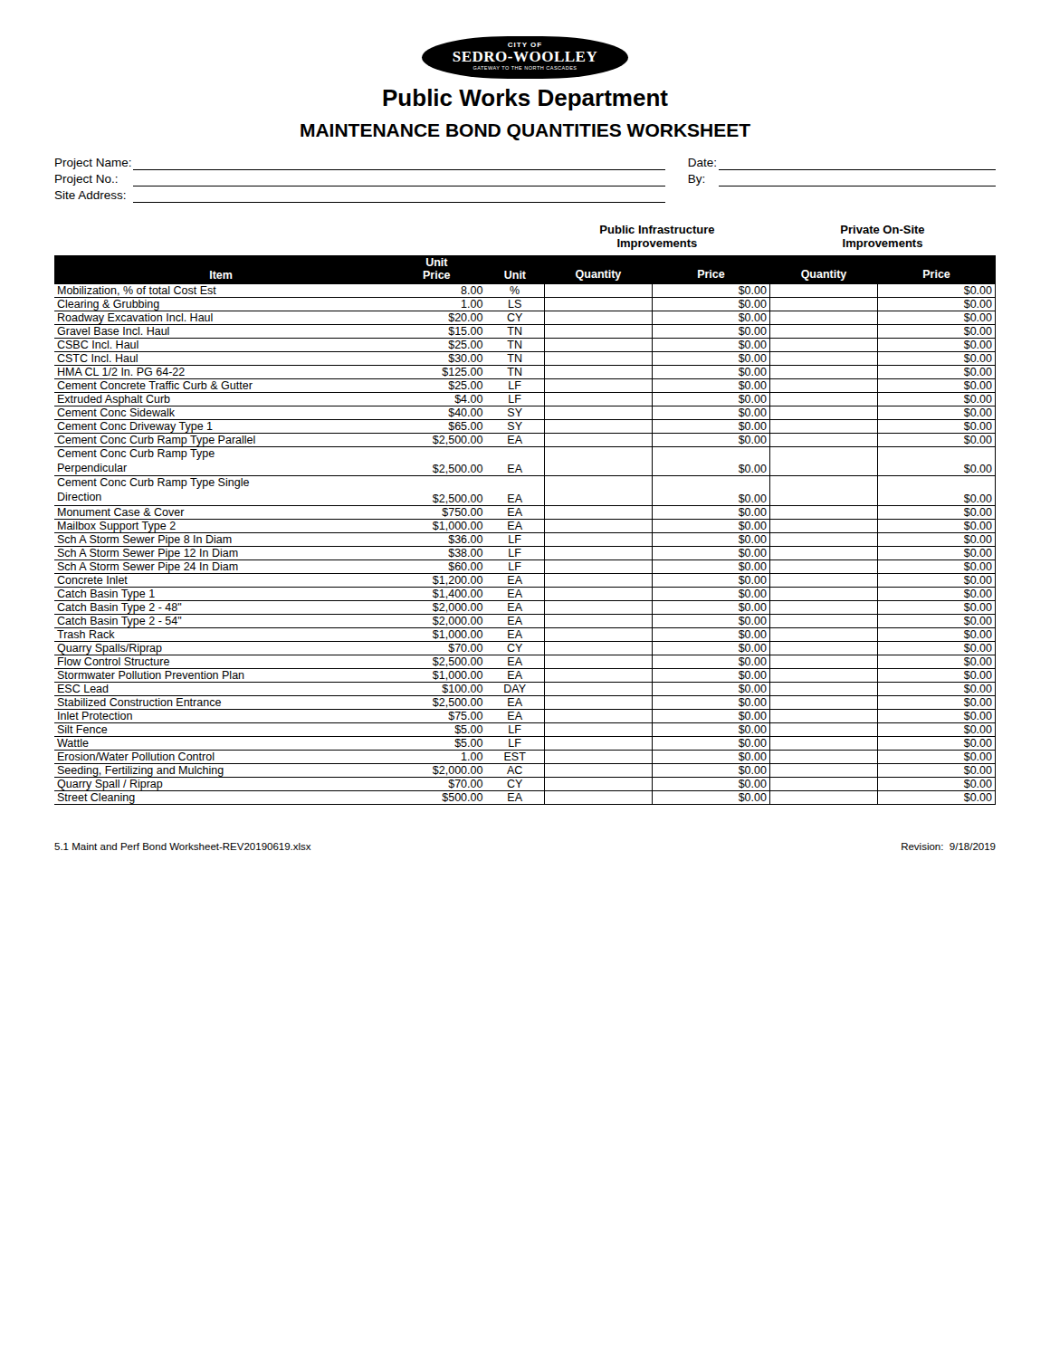CITY OF SEDRO-WOOLLEY GATEWAY TO THE NORTH CASCADES
Public Works Department
MAINTENANCE BOND QUANTITIES WORKSHEET
| Project Name: | | | Date: | |
| Project No.: | | | By: | |
| Site Address: | | | | |
| | Public Infrastructure | Private On-Site |
| --- | --- | --- |
| | Improvements | Improvements |
| Item | Unit Price | Unit | Quantity | Price | Quantity | Price |
| Mobilization, % of total Cost Est | 8.00 | % | | $0.00 | | $0.00 |
| Clearing & Grubbing | 1.00 | LS | | $0.00 | | $0.00 |
| Roadway Excavation Incl. Haul | $20.00 | CY | | $0.00 | | $0.00 |
| Gravel Base Incl. Haul | $15.00 | TN | | $0.00 | | $0.00 |
| CSBC Incl. Haul | $25.00 | TN | | $0.00 | | $0.00 |
| CSTC Incl. Haul | $30.00 | TN | | $0.00 | | $0.00 |
| HMA CL 1/2 In. PG 64-22 | $125.00 | TN | | $0.00 | | $0.00 |
| Cement Concrete Traffic Curb & Gutter | $25.00 | LF | | $0.00 | | $0.00 |
| Extruded Asphalt Curb | $4.00 | LF | | $0.00 | | $0.00 |
| Cement Conc Sidewalk | $40.00 | SY | | $0.00 | | $0.00 |
| Cement Conc Driveway Type 1 | $65.00 | SY | | $0.00 | | $0.00 |
| Cement Conc Curb Ramp Type Parallel | $2,500.00 | EA | | $0.00 | | $0.00 |
| Cement Conc Curb Ramp Type Perpendicular | $2,500.00 | EA | | $0.00 | | $0.00 |
| Cement Conc Curb Ramp Type Single Direction | $2,500.00 | EA | | $0.00 | | $0.00 |
| Monument Case & Cover | $750.00 | EA | | $0.00 | | $0.00 |
| Mailbox Support Type 2 | $1,000.00 | EA | | $0.00 | | $0.00 |
| Sch A Storm Sewer Pipe 8 In Diam | $36.00 | LF | | $0.00 | | $0.00 |
| Sch A Storm Sewer Pipe 12 In Diam | $38.00 | LF | | $0.00 | | $0.00 |
| Sch A Storm Sewer Pipe 24 In Diam | $60.00 | LF | | $0.00 | | $0.00 |
| Concrete Inlet | $1,200.00 | EA | | $0.00 | | $0.00 |
| Catch Basin Type 1 | $1,400.00 | EA | | $0.00 | | $0.00 |
| Catch Basin Type 2 - 48" | $2,000.00 | EA | | $0.00 | | $0.00 |
| Catch Basin Type 2 - 54" | $2,000.00 | EA | | $0.00 | | $0.00 |
| Trash Rack | $1,000.00 | EA | | $0.00 | | $0.00 |
| Quarry Spalls/Riprap | $70.00 | CY | | $0.00 | | $0.00 |
| Flow Control Structure | $2,500.00 | EA | | $0.00 | | $0.00 |
| Stormwater Pollution Prevention Plan | $1,000.00 | EA | | $0.00 | | $0.00 |
| ESC Lead | $100.00 | DAY | | $0.00 | | $0.00 |
| Stabilized Construction Entrance | $2,500.00 | EA | | $0.00 | | $0.00 |
| Inlet Protection | $75.00 | EA | | $0.00 | | $0.00 |
| Silt Fence | $5.00 | LF | | $0.00 | | $0.00 |
| Wattle | $5.00 | LF | | $0.00 | | $0.00 |
| Erosion/Water Pollution Control | 1.00 | EST | | $0.00 | | $0.00 |
| Seeding, Fertilizing and Mulching | $2,000.00 | AC | | $0.00 | | $0.00 |
| Quarry Spall / Riprap | $70.00 | CY | | $0.00 | | $0.00 |
| Street Cleaning | $500.00 | EA | | $0.00 | | $0.00 |
5.1 Maint and Perf Bond Worksheet-REV20190619.xlsx
Revision: 9/18/2019